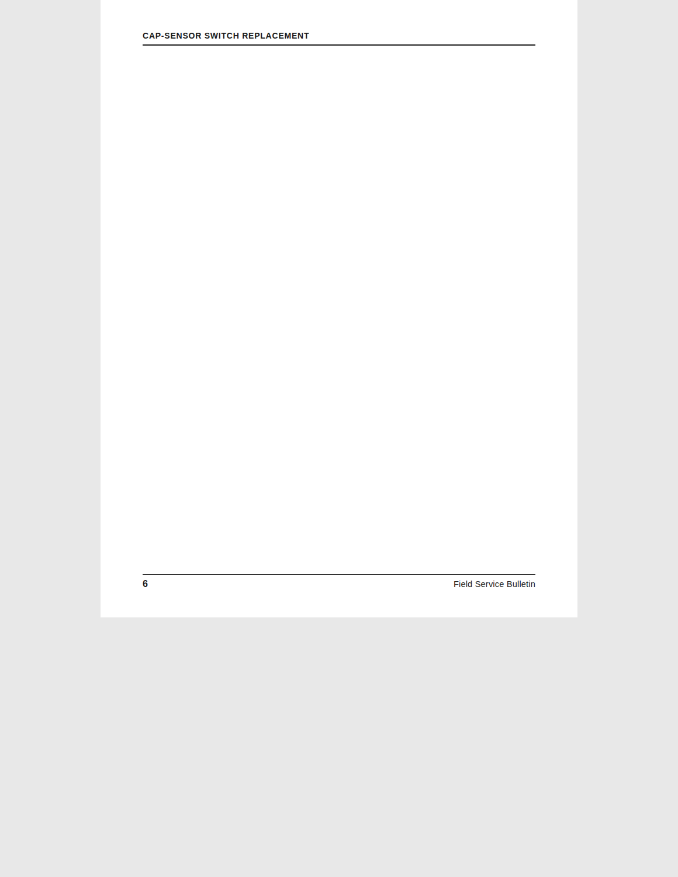Cap-Sensor Switch Replacement
6 Field Service Bulletin